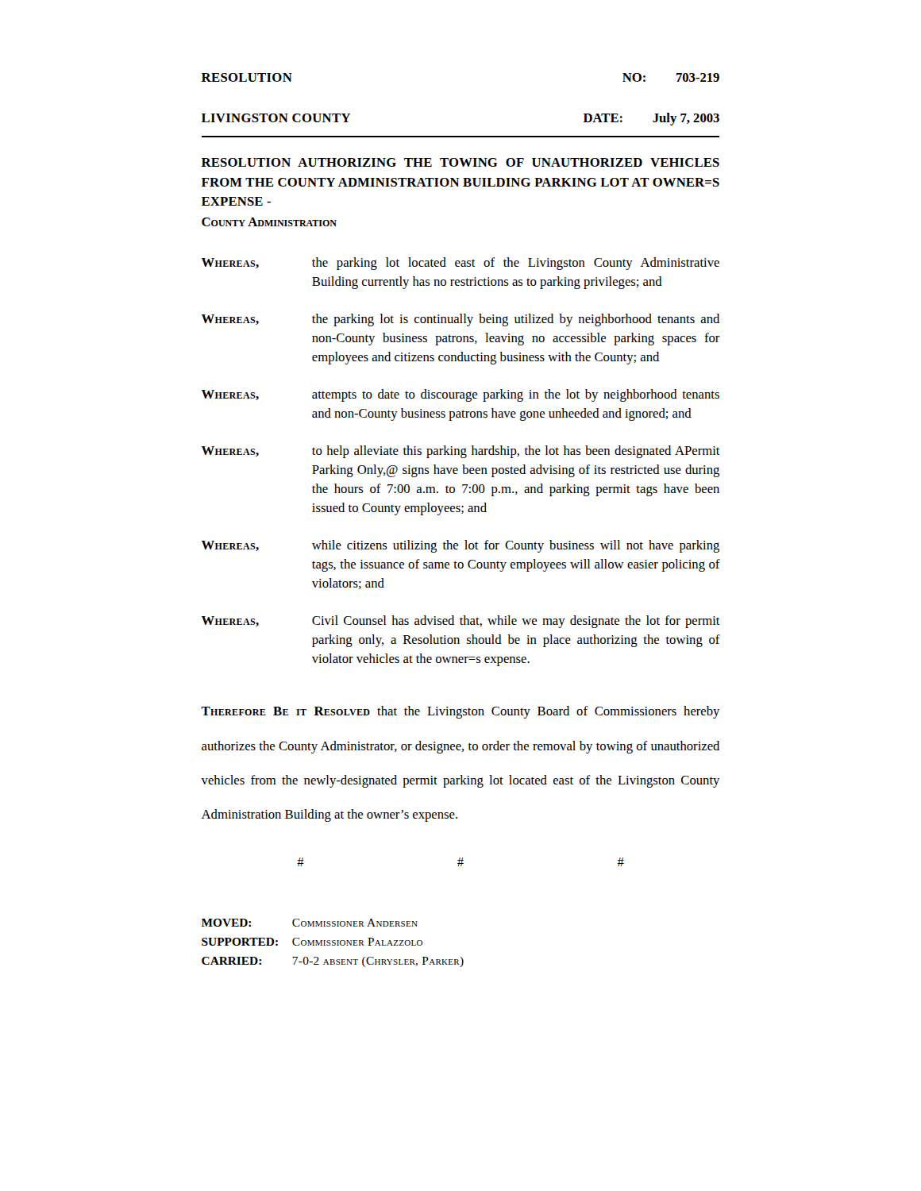RESOLUTION
NO: 703-219
LIVINGSTON COUNTY
DATE: July 7, 2003
RESOLUTION AUTHORIZING THE TOWING OF UNAUTHORIZED VEHICLES FROM THE COUNTY ADMINISTRATION BUILDING PARKING LOT AT OWNER=S EXPENSE -
County Administration
Whereas,
the parking lot located east of the Livingston County Administrative Building currently has no restrictions as to parking privileges; and
Whereas,
the parking lot is continually being utilized by neighborhood tenants and non-County business patrons, leaving no accessible parking spaces for employees and citizens conducting business with the County; and
Whereas,
attempts to date to discourage parking in the lot by neighborhood tenants and non-County business patrons have gone unheeded and ignored; and
Whereas,
to help alleviate this parking hardship, the lot has been designated APermit Parking Only,@ signs have been posted advising of its restricted use during the hours of 7:00 a.m. to 7:00 p.m., and parking permit tags have been issued to County employees; and
Whereas,
while citizens utilizing the lot for County business will not have parking tags, the issuance of same to County employees will allow easier policing of violators; and
Whereas,
Civil Counsel has advised that, while we may designate the lot for permit parking only, a Resolution should be in place authorizing the towing of violator vehicles at the owner=s expense.
Therefore Be it Resolved that the Livingston County Board of Commissioners hereby authorizes the County Administrator, or designee, to order the removal by towing of unauthorized vehicles from the newly-designated permit parking lot located east of the Livingston County Administration Building at the owner’s expense.
###
| Moved: | Commissioner Andersen |
| Supported: | Commissioner Palazzolo |
| Carried: | 7-0-2 absent (Chrysler, Parker) |